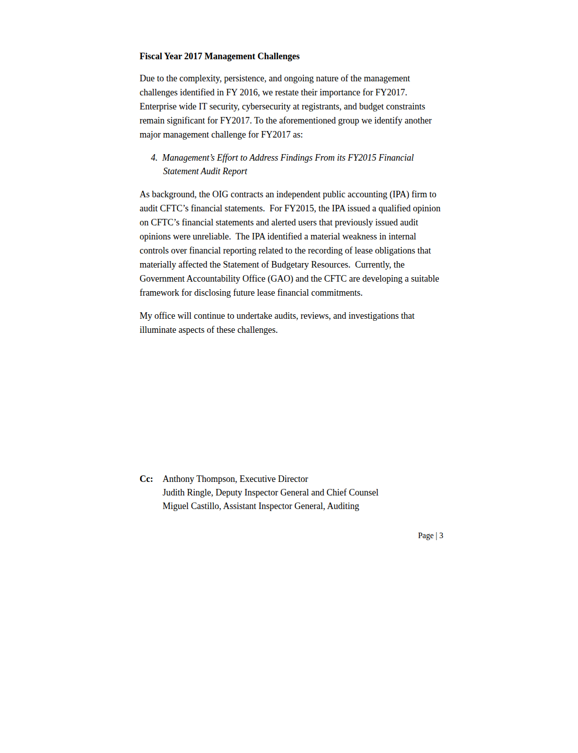Fiscal Year 2017 Management Challenges
Due to the complexity, persistence, and ongoing nature of the management challenges identified in FY 2016, we restate their importance for FY2017. Enterprise wide IT security, cybersecurity at registrants, and budget constraints remain significant for FY2017. To the aforementioned group we identify another major management challenge for FY2017 as:
4. Management’s Effort to Address Findings From its FY2015 Financial Statement Audit Report
As background, the OIG contracts an independent public accounting (IPA) firm to audit CFTC’s financial statements. For FY2015, the IPA issued a qualified opinion on CFTC’s financial statements and alerted users that previously issued audit opinions were unreliable. The IPA identified a material weakness in internal controls over financial reporting related to the recording of lease obligations that materially affected the Statement of Budgetary Resources. Currently, the Government Accountability Office (GAO) and the CFTC are developing a suitable framework for disclosing future lease financial commitments.
My office will continue to undertake audits, reviews, and investigations that illuminate aspects of these challenges.
Cc:
Anthony Thompson, Executive Director
Judith Ringle, Deputy Inspector General and Chief Counsel
Miguel Castillo, Assistant Inspector General, Auditing
Page | 3